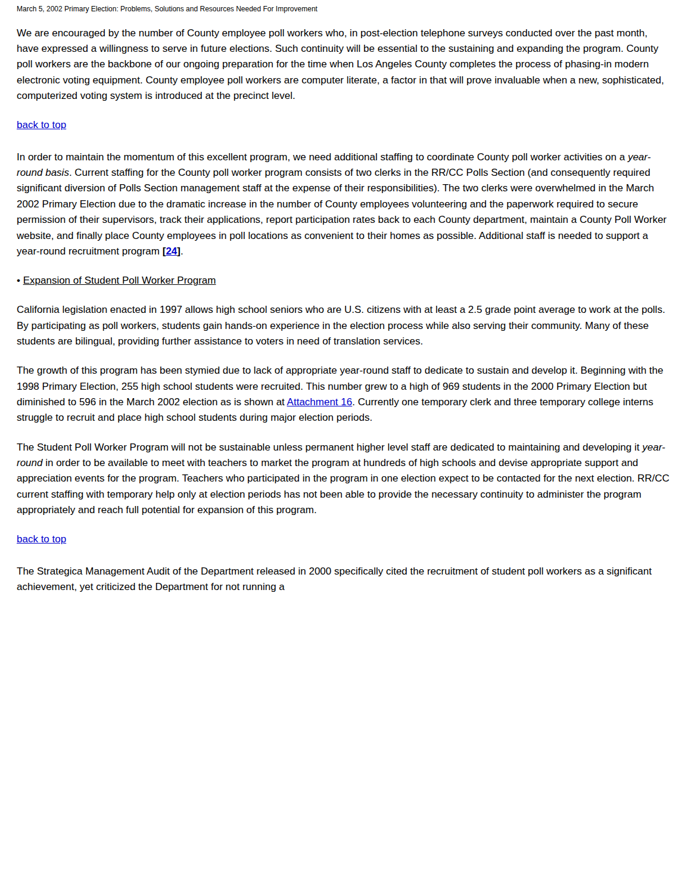March 5, 2002 Primary Election: Problems, Solutions and Resources Needed For Improvement
We are encouraged by the number of County employee poll workers who, in post-election telephone surveys conducted over the past month, have expressed a willingness to serve in future elections. Such continuity will be essential to the sustaining and expanding the program. County poll workers are the backbone of our ongoing preparation for the time when Los Angeles County completes the process of phasing-in modern electronic voting equipment. County employee poll workers are computer literate, a factor in that will prove invaluable when a new, sophisticated, computerized voting system is introduced at the precinct level.
back to top
In order to maintain the momentum of this excellent program, we need additional staffing to coordinate County poll worker activities on a year-round basis. Current staffing for the County poll worker program consists of two clerks in the RR/CC Polls Section (and consequently required significant diversion of Polls Section management staff at the expense of their responsibilities). The two clerks were overwhelmed in the March 2002 Primary Election due to the dramatic increase in the number of County employees volunteering and the paperwork required to secure permission of their supervisors, track their applications, report participation rates back to each County department, maintain a County Poll Worker website, and finally place County employees in poll locations as convenient to their homes as possible. Additional staff is needed to support a year-round recruitment program [24].
• Expansion of Student Poll Worker Program
California legislation enacted in 1997 allows high school seniors who are U.S. citizens with at least a 2.5 grade point average to work at the polls. By participating as poll workers, students gain hands-on experience in the election process while also serving their community. Many of these students are bilingual, providing further assistance to voters in need of translation services.
The growth of this program has been stymied due to lack of appropriate year-round staff to dedicate to sustain and develop it. Beginning with the 1998 Primary Election, 255 high school students were recruited. This number grew to a high of 969 students in the 2000 Primary Election but diminished to 596 in the March 2002 election as is shown at Attachment 16. Currently one temporary clerk and three temporary college interns struggle to recruit and place high school students during major election periods.
The Student Poll Worker Program will not be sustainable unless permanent higher level staff are dedicated to maintaining and developing it year-round in order to be available to meet with teachers to market the program at hundreds of high schools and devise appropriate support and appreciation events for the program. Teachers who participated in the program in one election expect to be contacted for the next election. RR/CC current staffing with temporary help only at election periods has not been able to provide the necessary continuity to administer the program appropriately and reach full potential for expansion of this program.
back to top
The Strategica Management Audit of the Department released in 2000 specifically cited the recruitment of student poll workers as a significant achievement, yet criticized the Department for not running a